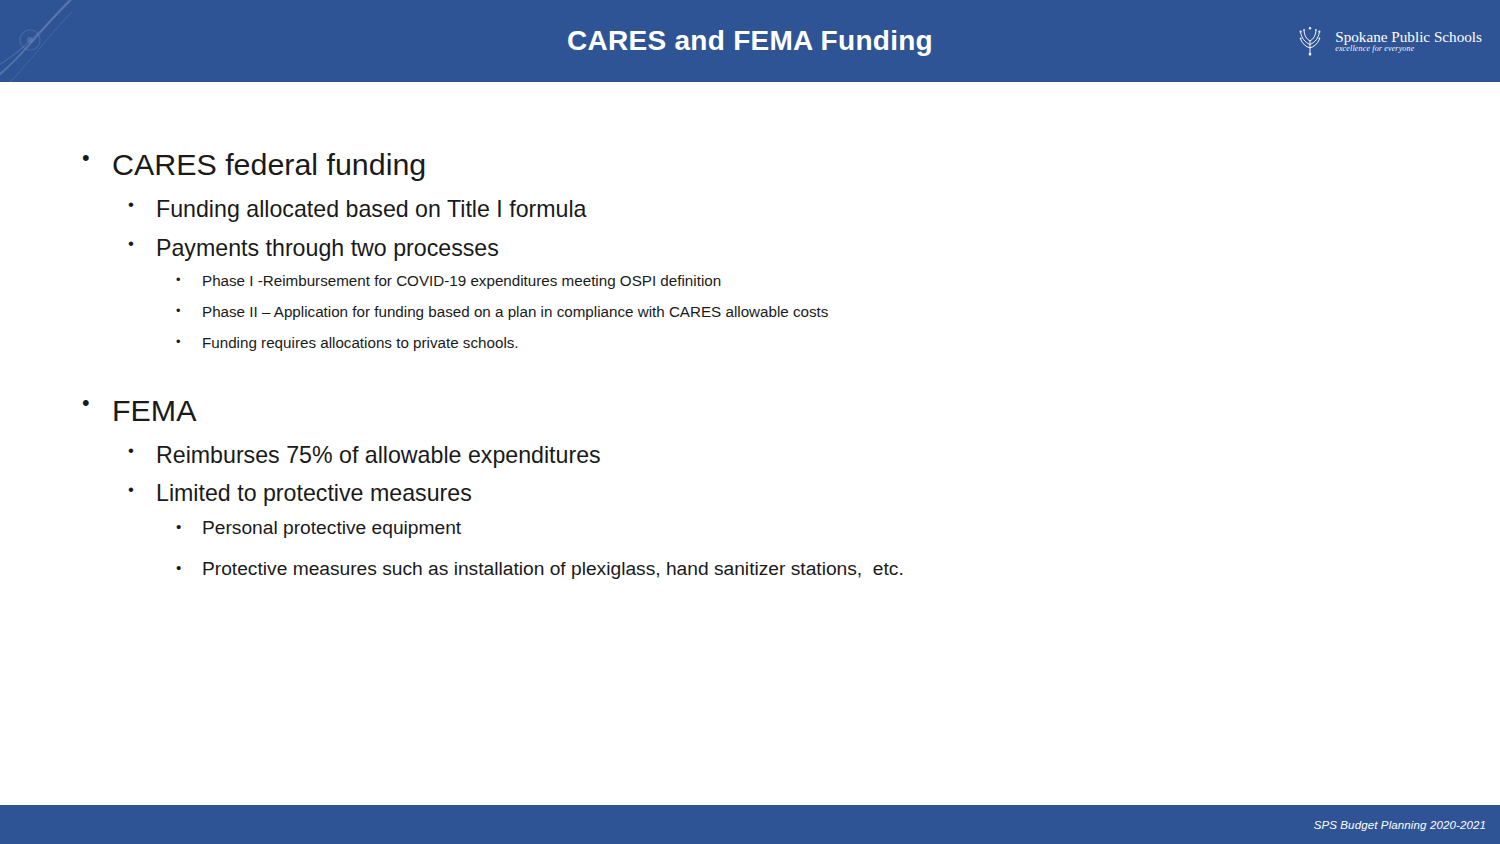CARES and FEMA Funding
Spokane Public Schools
excellence for everyone
CARES federal funding
Funding allocated based on Title I formula
Payments through two processes
Phase I -Reimbursement for COVID-19 expenditures meeting OSPI definition
Phase II – Application for funding based on a plan in compliance with CARES allowable costs
Funding requires allocations to private schools.
FEMA
Reimburses 75% of allowable expenditures
Limited to protective measures
Personal protective equipment
Protective measures such as installation of plexiglass, hand sanitizer stations, etc.
SPS Budget Planning 2020-2021